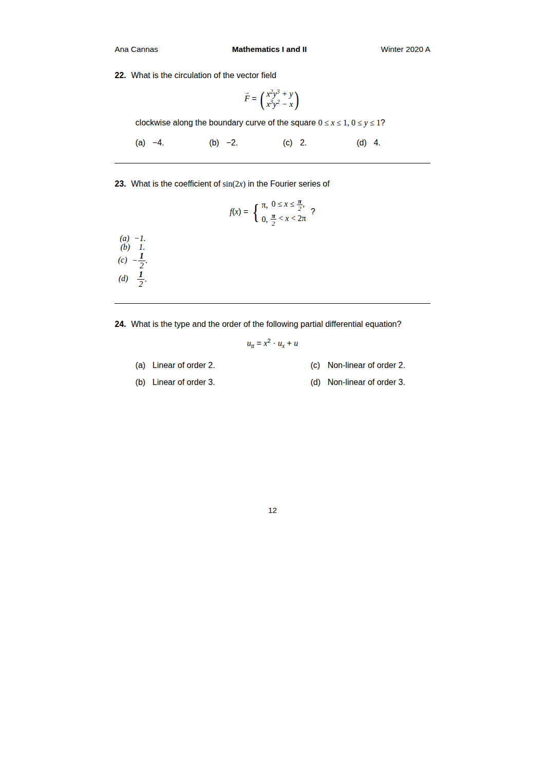Ana Cannas
Mathematics I and II
Winter 2020 A
22.
What is the circulation of the vector field
F = (x2y3 + y x3y2 − x)
clockwise along the boundary curve of the square 0 ≤ x ≤ 1, 0 ≤ y ≤ 1?
(a) −4.
(b) −2.
(c) 2.
(d) 4.
23.
What is the coefficient of sin(2x) in the Fourier series of
f(x) = {
| π, | 0 ≤ x ≤ π 2 , |
| 0, | π 2 < x < 2π |
?
(a) −1.
(b) 1.
(c) −12.
(d) 12.
24.
What is the type and the order of the following partial differential equation?
utt = x2 · ux + u
(a) Linear of order 2.
(c) Non-linear of order 2.
(b) Linear of order 3.
(d) Non-linear of order 3.
12